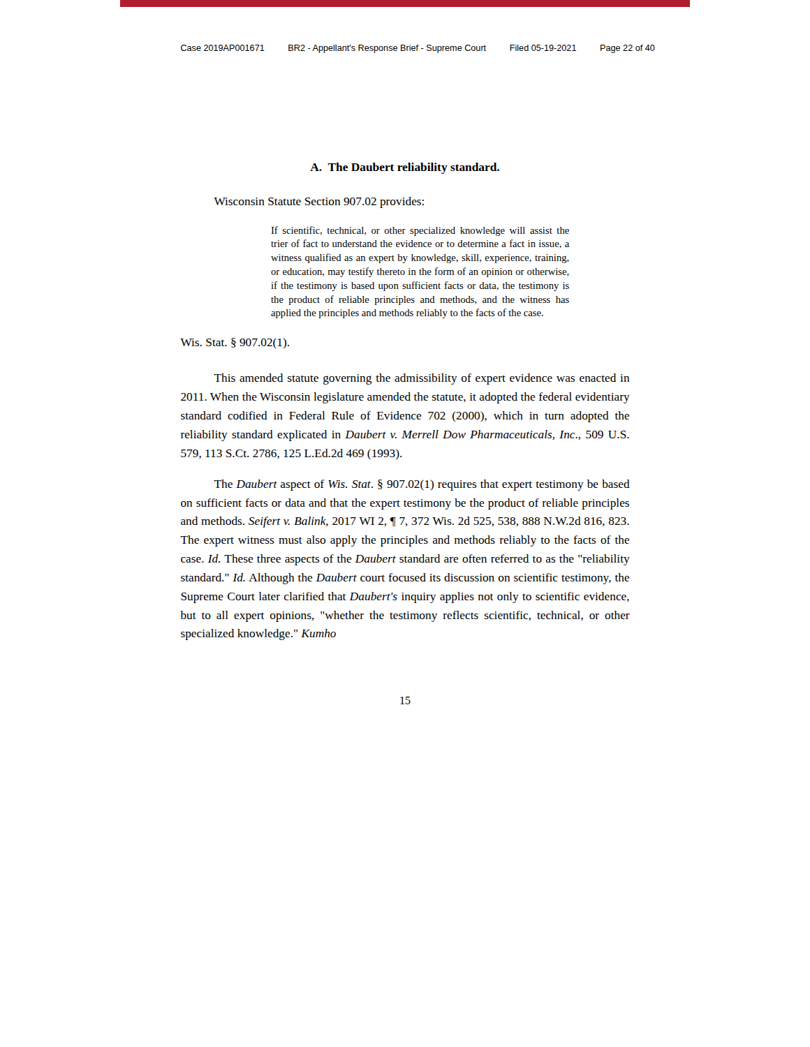Case 2019AP001671 BR2 - Appellant's Response Brief - Supreme Court Filed 05-19-2021 Page 22 of 40
A. The Daubert reliability standard.
Wisconsin Statute Section 907.02 provides:
If scientific, technical, or other specialized knowledge will assist the trier of fact to understand the evidence or to determine a fact in issue, a witness qualified as an expert by knowledge, skill, experience, training, or education, may testify thereto in the form of an opinion or otherwise, if the testimony is based upon sufficient facts or data, the testimony is the product of reliable principles and methods, and the witness has applied the principles and methods reliably to the facts of the case.
Wis. Stat. § 907.02(1).
This amended statute governing the admissibility of expert evidence was enacted in 2011. When the Wisconsin legislature amended the statute, it adopted the federal evidentiary standard codified in Federal Rule of Evidence 702 (2000), which in turn adopted the reliability standard explicated in Daubert v. Merrell Dow Pharmaceuticals, Inc., 509 U.S. 579, 113 S.Ct. 2786, 125 L.Ed.2d 469 (1993).
The Daubert aspect of Wis. Stat. § 907.02(1) requires that expert testimony be based on sufficient facts or data and that the expert testimony be the product of reliable principles and methods. Seifert v. Balink, 2017 WI 2, ¶ 7, 372 Wis. 2d 525, 538, 888 N.W.2d 816, 823. The expert witness must also apply the principles and methods reliably to the facts of the case. Id. These three aspects of the Daubert standard are often referred to as the "reliability standard." Id. Although the Daubert court focused its discussion on scientific testimony, the Supreme Court later clarified that Daubert's inquiry applies not only to scientific evidence, but to all expert opinions, "whether the testimony reflects scientific, technical, or other specialized knowledge." Kumho
15